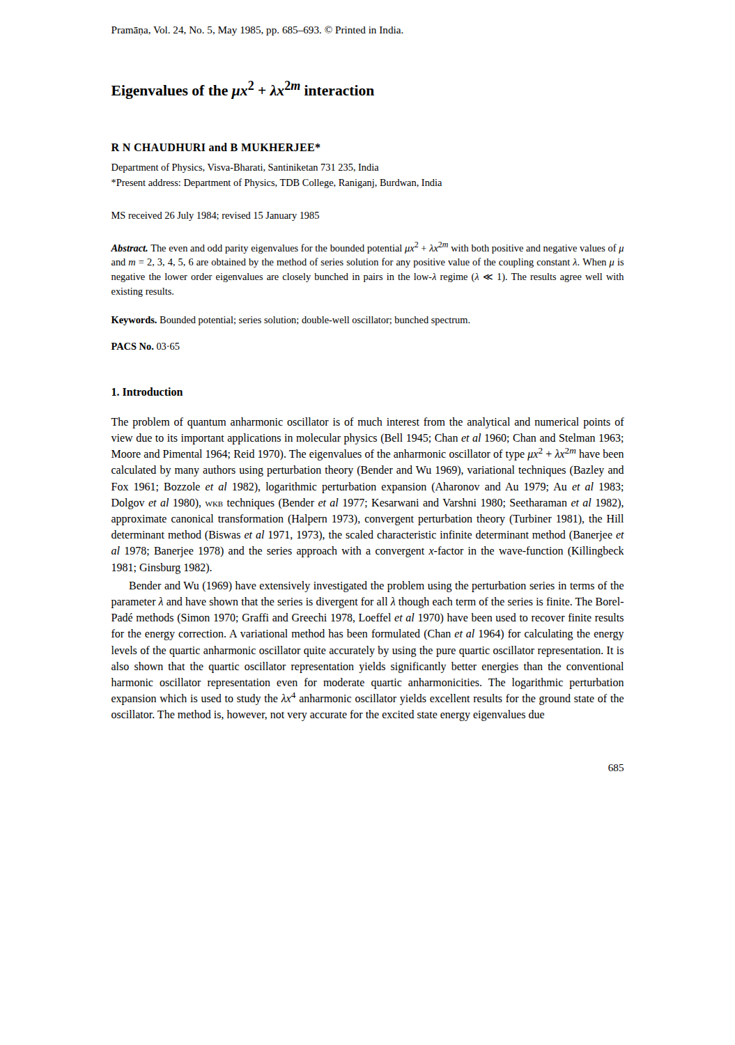Pramāṇa, Vol. 24, No. 5, May 1985, pp. 685–693. © Printed in India.
Eigenvalues of the μx2 + λx2m interaction
R N CHAUDHURI and B MUKHERJEE*
Department of Physics, Visva-Bharati, Santiniketan 731 235, India
*Present address: Department of Physics, TDB College, Raniganj, Burdwan, India
MS received 26 July 1984; revised 15 January 1985
Abstract. The even and odd parity eigenvalues for the bounded potential μx2 + λx2m with both positive and negative values of μ and m = 2, 3, 4, 5, 6 are obtained by the method of series solution for any positive value of the coupling constant λ. When μ is negative the lower order eigenvalues are closely bunched in pairs in the low-λ regime (λ ≪ 1). The results agree well with existing results.
Keywords. Bounded potential; series solution; double-well oscillator; bunched spectrum.
PACS No. 03·65
1. Introduction
The problem of quantum anharmonic oscillator is of much interest from the analytical and numerical points of view due to its important applications in molecular physics (Bell 1945; Chan et al 1960; Chan and Stelman 1963; Moore and Pimental 1964; Reid 1970). The eigenvalues of the anharmonic oscillator of type μx2 + λx2m have been calculated by many authors using perturbation theory (Bender and Wu 1969), variational techniques (Bazley and Fox 1961; Bozzole et al 1982), logarithmic perturbation expansion (Aharonov and Au 1979; Au et al 1983; Dolgov et al 1980), wkb techniques (Bender et al 1977; Kesarwani and Varshni 1980; Seetharaman et al 1982), approximate canonical transformation (Halpern 1973), convergent perturbation theory (Turbiner 1981), the Hill determinant method (Biswas et al 1971, 1973), the scaled characteristic infinite determinant method (Banerjee et al 1978; Banerjee 1978) and the series approach with a convergent x-factor in the wave-function (Killingbeck 1981; Ginsburg 1982).
Bender and Wu (1969) have extensively investigated the problem using the perturbation series in terms of the parameter λ and have shown that the series is divergent for all λ though each term of the series is finite. The Borel-Padé methods (Simon 1970; Graffi and Greechi 1978, Loeffel et al 1970) have been used to recover finite results for the energy correction. A variational method has been formulated (Chan et al 1964) for calculating the energy levels of the quartic anharmonic oscillator quite accurately by using the pure quartic oscillator representation. It is also shown that the quartic oscillator representation yields significantly better energies than the conventional harmonic oscillator representation even for moderate quartic anharmonicities. The logarithmic perturbation expansion which is used to study the λx4 anharmonic oscillator yields excellent results for the ground state of the oscillator. The method is, however, not very accurate for the excited state energy eigenvalues due
685